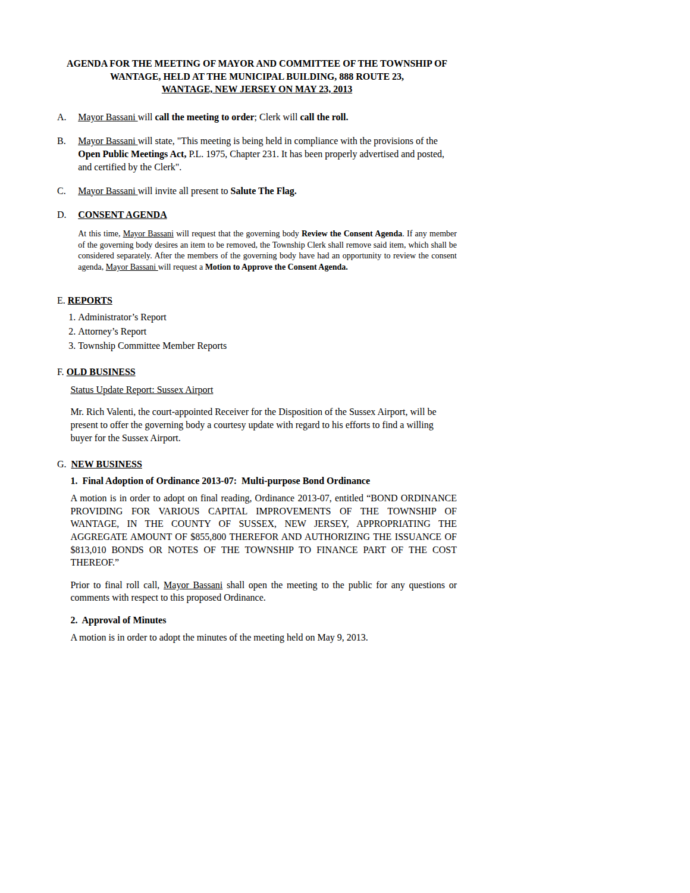AGENDA FOR THE MEETING OF MAYOR AND COMMITTEE OF THE TOWNSHIP OF WANTAGE, HELD AT THE MUNICIPAL BUILDING, 888 ROUTE 23, WANTAGE, NEW JERSEY ON MAY 23, 2013
A.
Mayor Bassani will call the meeting to order; Clerk will call the roll.
B.
Mayor Bassani will state, "This meeting is being held in compliance with the provisions of the Open Public Meetings Act, P.L. 1975, Chapter 231. It has been properly advertised and posted, and certified by the Clerk".
C.
Mayor Bassani will invite all present to Salute The Flag.
D.
CONSENT AGENDA
At this time, Mayor Bassani will request that the governing body Review the Consent Agenda. If any member of the governing body desires an item to be removed, the Township Clerk shall remove said item, which shall be considered separately. After the members of the governing body have had an opportunity to review the consent agenda, Mayor Bassani will request a Motion to Approve the Consent Agenda.
E. REPORTS
Administrator’s Report
Attorney’s Report
Township Committee Member Reports
F. OLD BUSINESS
Status Update Report: Sussex Airport
Mr. Rich Valenti, the court-appointed Receiver for the Disposition of the Sussex Airport, will be present to offer the governing body a courtesy update with regard to his efforts to find a willing buyer for the Sussex Airport.
G. NEW BUSINESS
1. Final Adoption of Ordinance 2013-07: Multi-purpose Bond Ordinance
A motion is in order to adopt on final reading, Ordinance 2013-07, entitled “BOND ORDINANCE PROVIDING FOR VARIOUS CAPITAL IMPROVEMENTS OF THE TOWNSHIP OF WANTAGE, IN THE COUNTY OF SUSSEX, NEW JERSEY, APPROPRIATING THE AGGREGATE AMOUNT OF $855,800 THEREFOR AND AUTHORIZING THE ISSUANCE OF $813,010 BONDS OR NOTES OF THE TOWNSHIP TO FINANCE PART OF THE COST THEREOF.”
Prior to final roll call, Mayor Bassani shall open the meeting to the public for any questions or comments with respect to this proposed Ordinance.
2. Approval of Minutes
A motion is in order to adopt the minutes of the meeting held on May 9, 2013.